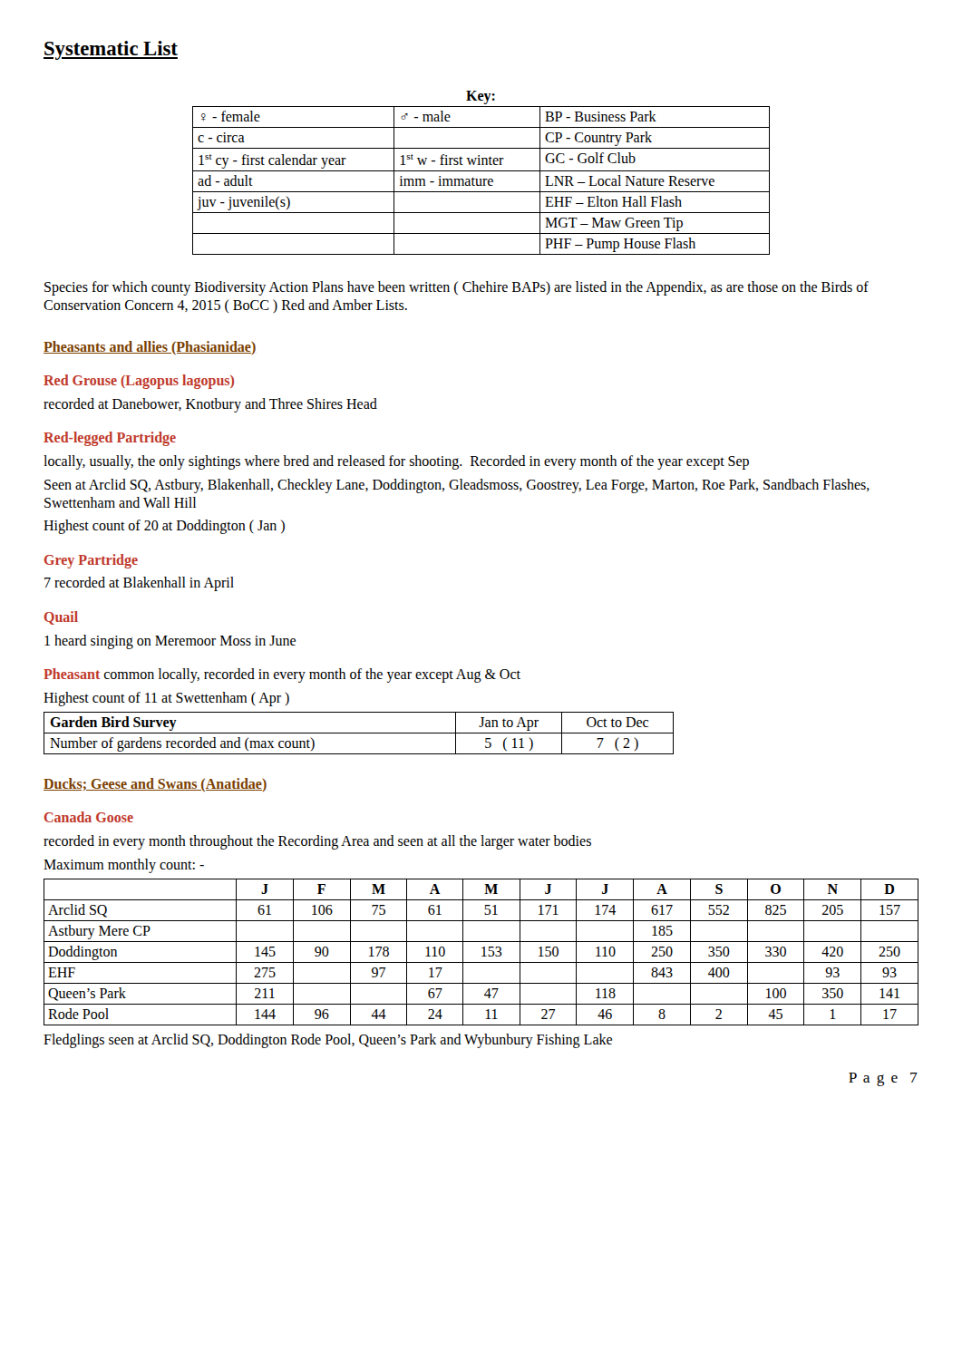Systematic List
Key:
| ♀ - female | ♂ - male | BP - Business Park |
| c - circa | | CP - Country Park |
| 1 st cy - first calendar year | 1 st w - first winter | GC - Golf Club |
| ad - adult | imm - immature | LNR – Local Nature Reserve |
| juv - juvenile(s) | | EHF – Elton Hall Flash |
| | | MGT – Maw Green Tip |
| | | PHF – Pump House Flash |
Species for which county Biodiversity Action Plans have been written ( Chehire BAPs) are listed in the Appendix, as are those on the Birds of Conservation Concern 4, 2015 ( BoCC ) Red and Amber Lists.
Pheasants and allies (Phasianidae)
Red Grouse (Lagopus lagopus)
recorded at Danebower, Knotbury and Three Shires Head
Red-legged Partridge
locally, usually, the only sightings where bred and released for shooting. Recorded in every month of the year except Sep
Seen at Arclid SQ, Astbury, Blakenhall, Checkley Lane, Doddington, Gleadsmoss, Goostrey, Lea Forge, Marton, Roe Park, Sandbach Flashes, Swettenham and Wall Hill
Highest count of 20 at Doddington ( Jan )
Grey Partridge
7 recorded at Blakenhall in April
Quail
1 heard singing on Meremoor Moss in June
Pheasant common locally, recorded in every month of the year except Aug & Oct
Highest count of 11 at Swettenham ( Apr )
| Garden Bird Survey | Jan to Apr | Oct to Dec |
| Number of gardens recorded and (max count) | 5 ( 11 ) | 7 ( 2 ) |
Ducks; Geese and Swans (Anatidae)
Canada Goose
recorded in every month throughout the Recording Area and seen at all the larger water bodies
Maximum monthly count: -
| | J | F | M | A | M | J | J | A | S | O | N | D |
| --- | --- | --- | --- | --- | --- | --- | --- | --- | --- | --- | --- | --- |
| Arclid SQ | 61 | 106 | 75 | 61 | 51 | 171 | 174 | 617 | 552 | 825 | 205 | 157 |
| Astbury Mere CP | | | | | | | | 185 | | | | |
| Doddington | 145 | 90 | 178 | 110 | 153 | 150 | 110 | 250 | 350 | 330 | 420 | 250 |
| EHF | 275 | | 97 | 17 | | | | 843 | 400 | | 93 | 93 |
| Queen’s Park | 211 | | | 67 | 47 | | 118 | | | 100 | 350 | 141 |
| Rode Pool | 144 | 96 | 44 | 24 | 11 | 27 | 46 | 8 | 2 | 45 | 1 | 17 |
Fledglings seen at Arclid SQ, Doddington Rode Pool, Queen’s Park and Wybunbury Fishing Lake
P a g e 7